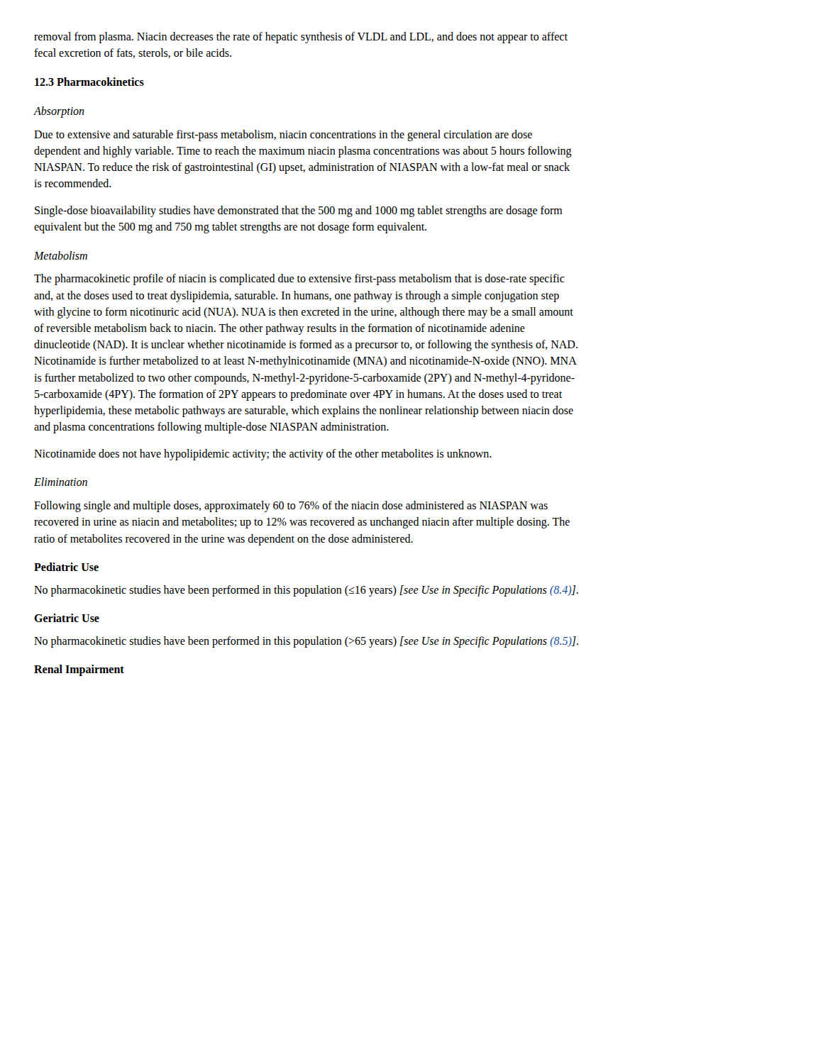removal from plasma. Niacin decreases the rate of hepatic synthesis of VLDL and LDL, and does not appear to affect fecal excretion of fats, sterols, or bile acids.
12.3 Pharmacokinetics
Absorption
Due to extensive and saturable first-pass metabolism, niacin concentrations in the general circulation are dose dependent and highly variable. Time to reach the maximum niacin plasma concentrations was about 5 hours following NIASPAN. To reduce the risk of gastrointestinal (GI) upset, administration of NIASPAN with a low-fat meal or snack is recommended.
Single-dose bioavailability studies have demonstrated that the 500 mg and 1000 mg tablet strengths are dosage form equivalent but the 500 mg and 750 mg tablet strengths are not dosage form equivalent.
Metabolism
The pharmacokinetic profile of niacin is complicated due to extensive first-pass metabolism that is dose-rate specific and, at the doses used to treat dyslipidemia, saturable. In humans, one pathway is through a simple conjugation step with glycine to form nicotinuric acid (NUA). NUA is then excreted in the urine, although there may be a small amount of reversible metabolism back to niacin. The other pathway results in the formation of nicotinamide adenine dinucleotide (NAD). It is unclear whether nicotinamide is formed as a precursor to, or following the synthesis of, NAD. Nicotinamide is further metabolized to at least N-methylnicotinamide (MNA) and nicotinamide-N-oxide (NNO). MNA is further metabolized to two other compounds, N-methyl-2-pyridone-5-carboxamide (2PY) and N-methyl-4-pyridone-5-carboxamide (4PY). The formation of 2PY appears to predominate over 4PY in humans. At the doses used to treat hyperlipidemia, these metabolic pathways are saturable, which explains the nonlinear relationship between niacin dose and plasma concentrations following multiple-dose NIASPAN administration.
Nicotinamide does not have hypolipidemic activity; the activity of the other metabolites is unknown.
Elimination
Following single and multiple doses, approximately 60 to 76% of the niacin dose administered as NIASPAN was recovered in urine as niacin and metabolites; up to 12% was recovered as unchanged niacin after multiple dosing. The ratio of metabolites recovered in the urine was dependent on the dose administered.
Pediatric Use
No pharmacokinetic studies have been performed in this population (≤16 years) [see Use in Specific Populations (8.4)].
Geriatric Use
No pharmacokinetic studies have been performed in this population (>65 years) [see Use in Specific Populations (8.5)].
Renal Impairment